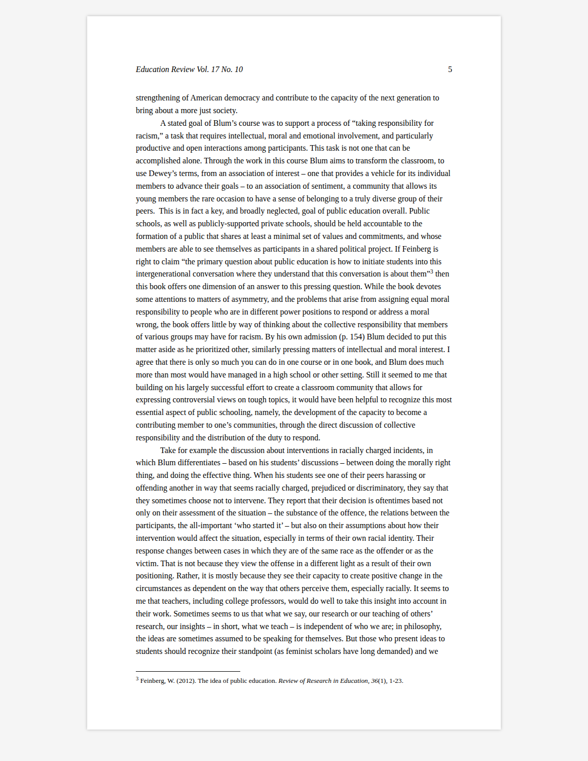Education Review Vol. 17 No. 10 5
strengthening of American democracy and contribute to the capacity of the next generation to bring about a more just society.
A stated goal of Blum’s course was to support a process of “taking responsibility for racism,” a task that requires intellectual, moral and emotional involvement, and particularly productive and open interactions among participants. This task is not one that can be accomplished alone. Through the work in this course Blum aims to transform the classroom, to use Dewey’s terms, from an association of interest – one that provides a vehicle for its individual members to advance their goals – to an association of sentiment, a community that allows its young members the rare occasion to have a sense of belonging to a truly diverse group of their peers. This is in fact a key, and broadly neglected, goal of public education overall. Public schools, as well as publicly-supported private schools, should be held accountable to the formation of a public that shares at least a minimal set of values and commitments, and whose members are able to see themselves as participants in a shared political project. If Feinberg is right to claim “the primary question about public education is how to initiate students into this intergenerational conversation where they understand that this conversation is about them”3 then this book offers one dimension of an answer to this pressing question. While the book devotes some attentions to matters of asymmetry, and the problems that arise from assigning equal moral responsibility to people who are in different power positions to respond or address a moral wrong, the book offers little by way of thinking about the collective responsibility that members of various groups may have for racism. By his own admission (p. 154) Blum decided to put this matter aside as he prioritized other, similarly pressing matters of intellectual and moral interest. I agree that there is only so much you can do in one course or in one book, and Blum does much more than most would have managed in a high school or other setting. Still it seemed to me that building on his largely successful effort to create a classroom community that allows for expressing controversial views on tough topics, it would have been helpful to recognize this most essential aspect of public schooling, namely, the development of the capacity to become a contributing member to one’s communities, through the direct discussion of collective responsibility and the distribution of the duty to respond.
Take for example the discussion about interventions in racially charged incidents, in which Blum differentiates – based on his students’ discussions – between doing the morally right thing, and doing the effective thing. When his students see one of their peers harassing or offending another in way that seems racially charged, prejudiced or discriminatory, they say that they sometimes choose not to intervene. They report that their decision is oftentimes based not only on their assessment of the situation – the substance of the offence, the relations between the participants, the all-important ‘who started it’ – but also on their assumptions about how their intervention would affect the situation, especially in terms of their own racial identity. Their response changes between cases in which they are of the same race as the offender or as the victim. That is not because they view the offense in a different light as a result of their own positioning. Rather, it is mostly because they see their capacity to create positive change in the circumstances as dependent on the way that others perceive them, especially racially. It seems to me that teachers, including college professors, would do well to take this insight into account in their work. Sometimes seems to us that what we say, our research or our teaching of others’ research, our insights – in short, what we teach – is independent of who we are; in philosophy, the ideas are sometimes assumed to be speaking for themselves. But those who present ideas to students should recognize their standpoint (as feminist scholars have long demanded) and we
3 Feinberg, W. (2012). The idea of public education. Review of Research in Education, 36(1), 1-23.